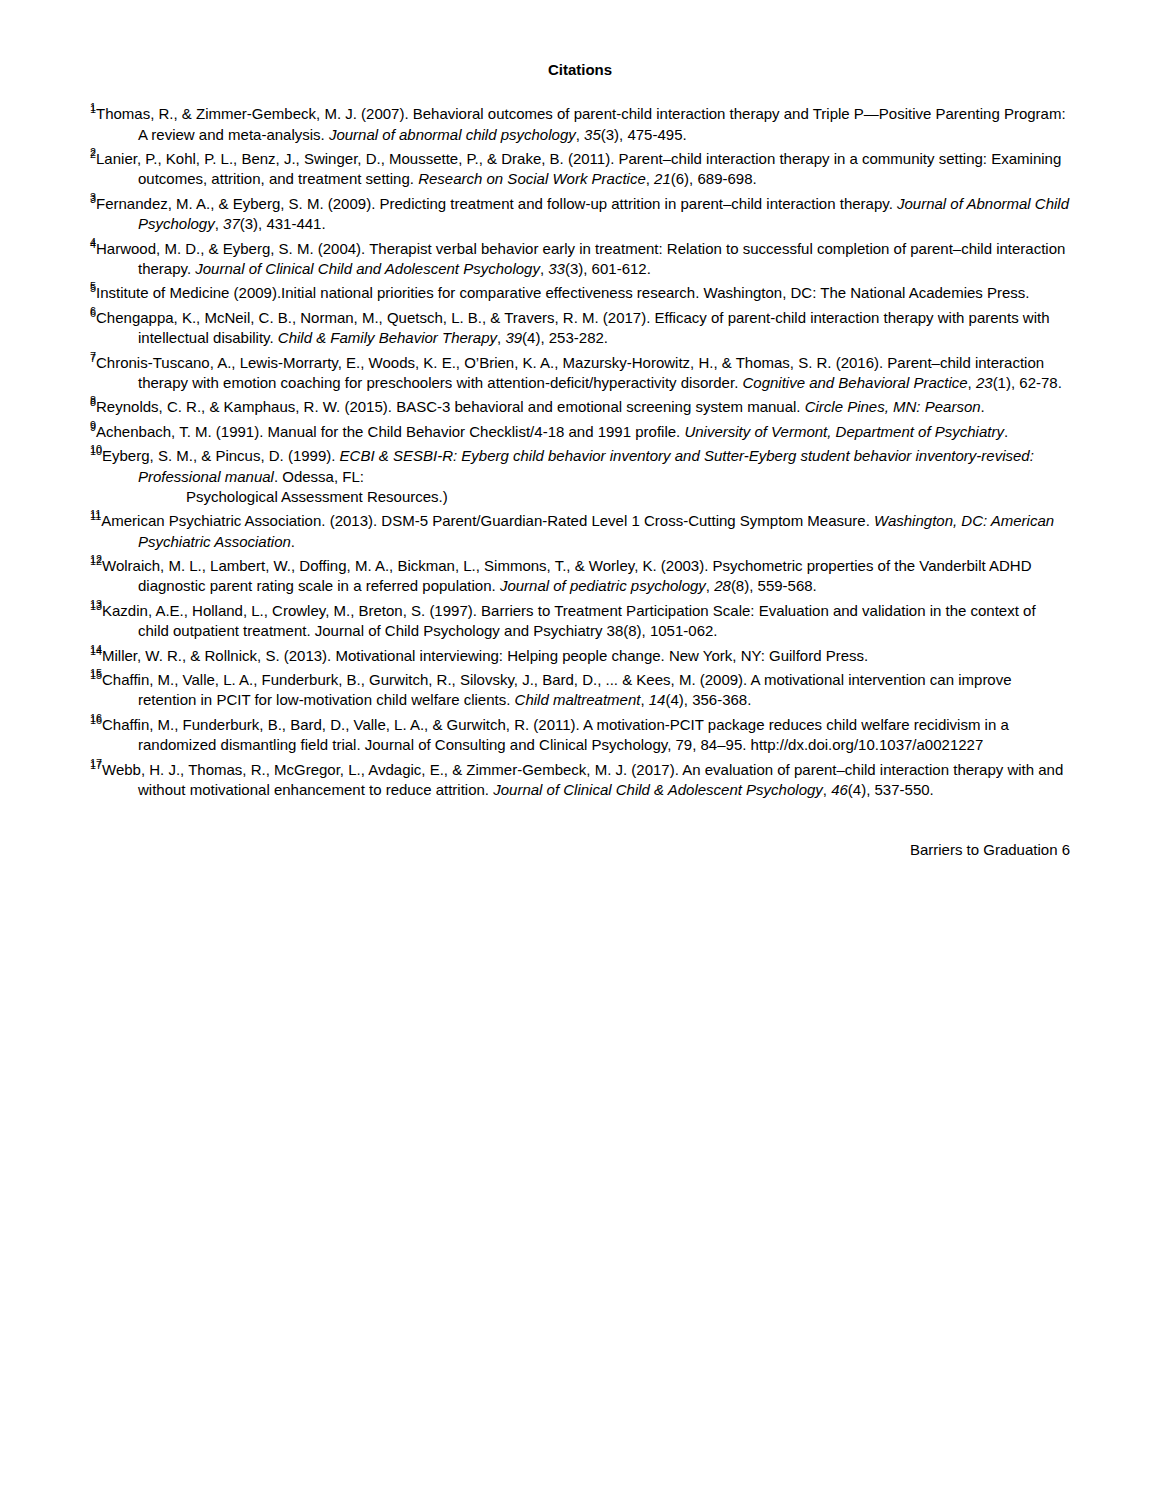Citations
1 Thomas, R., & Zimmer-Gembeck, M. J. (2007). Behavioral outcomes of parent-child interaction therapy and Triple P—Positive Parenting Program: A review and meta-analysis. Journal of abnormal child psychology, 35(3), 475-495.
2 Lanier, P., Kohl, P. L., Benz, J., Swinger, D., Moussette, P., & Drake, B. (2011). Parent–child interaction therapy in a community setting: Examining outcomes, attrition, and treatment setting. Research on Social Work Practice, 21(6), 689-698.
3 Fernandez, M. A., & Eyberg, S. M. (2009). Predicting treatment and follow-up attrition in parent–child interaction therapy. Journal of Abnormal Child Psychology, 37(3), 431-441.
4 Harwood, M. D., & Eyberg, S. M. (2004). Therapist verbal behavior early in treatment: Relation to successful completion of parent–child interaction therapy. Journal of Clinical Child and Adolescent Psychology, 33(3), 601-612.
5 Institute of Medicine (2009).Initial national priorities for comparative effectiveness research. Washington, DC: The National Academies Press.
6 Chengappa, K., McNeil, C. B., Norman, M., Quetsch, L. B., & Travers, R. M. (2017). Efficacy of parent-child interaction therapy with parents with intellectual disability. Child & Family Behavior Therapy, 39(4), 253-282.
7 Chronis-Tuscano, A., Lewis-Morrarty, E., Woods, K. E., O’Brien, K. A., Mazursky-Horowitz, H., & Thomas, S. R. (2016). Parent–child interaction therapy with emotion coaching for preschoolers with attention-deficit/hyperactivity disorder. Cognitive and Behavioral Practice, 23(1), 62-78.
8 Reynolds, C. R., & Kamphaus, R. W. (2015). BASC-3 behavioral and emotional screening system manual. Circle Pines, MN: Pearson.
9 Achenbach, T. M. (1991). Manual for the Child Behavior Checklist/4-18 and 1991 profile. University of Vermont, Department of Psychiatry.
10 Eyberg, S. M., & Pincus, D. (1999). ECBI & SESBI-R: Eyberg child behavior inventory and Sutter-Eyberg student behavior inventory-revised: Professional manual. Odessa, FL: Psychological Assessment Resources.)
11 American Psychiatric Association. (2013). DSM-5 Parent/Guardian-Rated Level 1 Cross-Cutting Symptom Measure. Washington, DC: American Psychiatric Association.
12 Wolraich, M. L., Lambert, W., Doffing, M. A., Bickman, L., Simmons, T., & Worley, K. (2003). Psychometric properties of the Vanderbilt ADHD diagnostic parent rating scale in a referred population. Journal of pediatric psychology, 28(8), 559-568.
13 Kazdin, A.E., Holland, L., Crowley, M., Breton, S. (1997). Barriers to Treatment Participation Scale: Evaluation and validation in the context of child outpatient treatment. Journal of Child Psychology and Psychiatry 38(8), 1051-062.
14 Miller, W. R., & Rollnick, S. (2013). Motivational interviewing: Helping people change. New York, NY: Guilford Press.
15 Chaffin, M., Valle, L. A., Funderburk, B., Gurwitch, R., Silovsky, J., Bard, D., ... & Kees, M. (2009). A motivational intervention can improve retention in PCIT for low-motivation child welfare clients. Child maltreatment, 14(4), 356-368.
16 Chaffin, M., Funderburk, B., Bard, D., Valle, L. A., & Gurwitch, R. (2011). A motivation-PCIT package reduces child welfare recidivism in a randomized dismantling field trial. Journal of Consulting and Clinical Psychology, 79, 84–95. http://dx.doi.org/10.1037/a0021227
17 Webb, H. J., Thomas, R., McGregor, L., Avdagic, E., & Zimmer-Gembeck, M. J. (2017). An evaluation of parent–child interaction therapy with and without motivational enhancement to reduce attrition. Journal of Clinical Child & Adolescent Psychology, 46(4), 537-550.
Barriers to Graduation 6